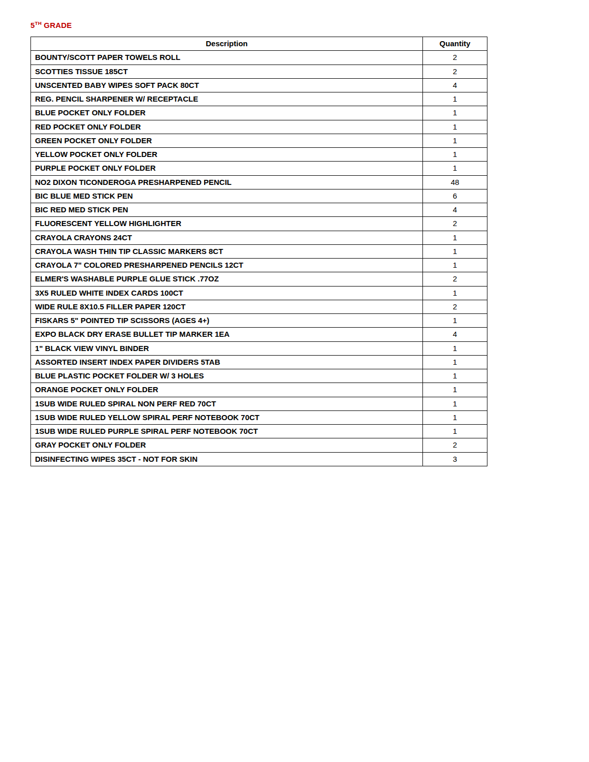5TH GRADE
| Description | Quantity |
| --- | --- |
| BOUNTY/SCOTT PAPER TOWELS ROLL | 2 |
| SCOTTIES TISSUE 185CT | 2 |
| UNSCENTED BABY WIPES SOFT PACK 80CT | 4 |
| REG. PENCIL SHARPENER W/ RECEPTACLE | 1 |
| BLUE POCKET ONLY FOLDER | 1 |
| RED POCKET ONLY FOLDER | 1 |
| GREEN POCKET ONLY FOLDER | 1 |
| YELLOW POCKET ONLY FOLDER | 1 |
| PURPLE POCKET ONLY FOLDER | 1 |
| NO2 DIXON TICONDEROGA PRESHARPENED PENCIL | 48 |
| BIC BLUE MED STICK PEN | 6 |
| BIC RED MED STICK PEN | 4 |
| FLUORESCENT YELLOW HIGHLIGHTER | 2 |
| CRAYOLA CRAYONS 24CT | 1 |
| CRAYOLA WASH THIN TIP CLASSIC MARKERS 8CT | 1 |
| CRAYOLA 7" COLORED PRESHARPENED PENCILS 12CT | 1 |
| ELMER'S WASHABLE PURPLE GLUE STICK .77OZ | 2 |
| 3X5 RULED WHITE INDEX CARDS 100CT | 1 |
| WIDE RULE 8X10.5 FILLER PAPER 120CT | 2 |
| FISKARS 5" POINTED TIP SCISSORS (AGES 4+) | 1 |
| EXPO BLACK DRY ERASE BULLET TIP MARKER 1EA | 4 |
| 1" BLACK VIEW VINYL BINDER | 1 |
| ASSORTED INSERT INDEX PAPER DIVIDERS 5TAB | 1 |
| BLUE PLASTIC POCKET FOLDER W/ 3 HOLES | 1 |
| ORANGE POCKET ONLY FOLDER | 1 |
| 1SUB WIDE RULED SPIRAL NON PERF RED 70CT | 1 |
| 1SUB WIDE RULED YELLOW SPIRAL PERF NOTEBOOK 70CT | 1 |
| 1SUB WIDE RULED PURPLE SPIRAL PERF NOTEBOOK 70CT | 1 |
| GRAY POCKET ONLY FOLDER | 2 |
| DISINFECTING WIPES 35CT - NOT FOR SKIN | 3 |